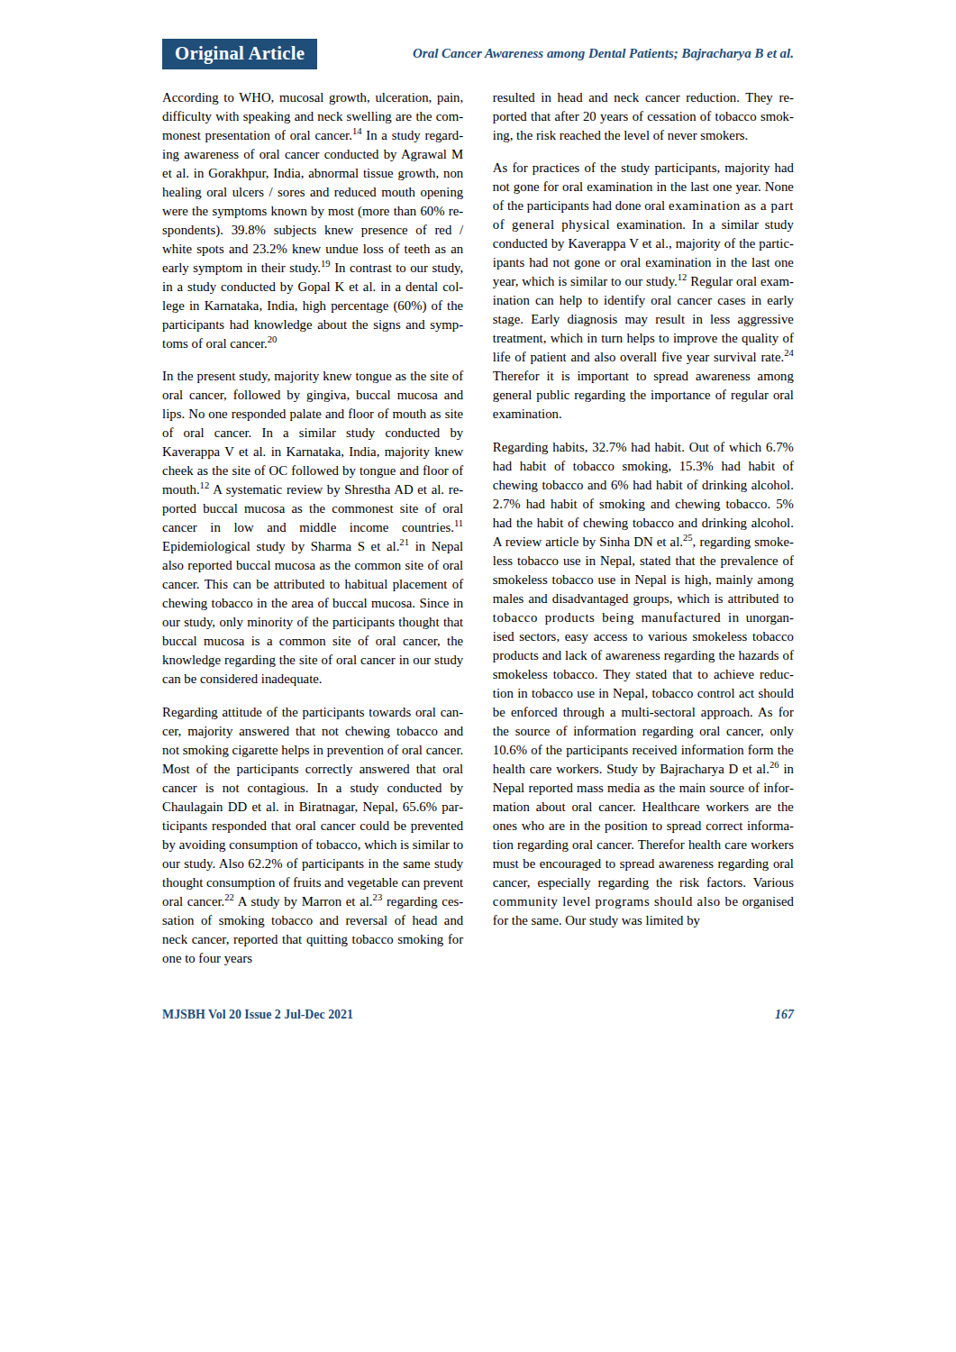Original Article
Oral Cancer Awareness among Dental Patients; Bajracharya B et al.
According to WHO, mucosal growth, ulceration, pain, difficulty with speaking and neck swelling are the commonest presentation of oral cancer.14 In a study regarding awareness of oral cancer conducted by Agrawal M et al. in Gorakhpur, India, abnormal tissue growth, non healing oral ulcers / sores and reduced mouth opening were the symptoms known by most (more than 60% respondents). 39.8% subjects knew presence of red / white spots and 23.2% knew undue loss of teeth as an early symptom in their study.19 In contrast to our study, in a study conducted by Gopal K et al. in a dental college in Karnataka, India, high percentage (60%) of the participants had knowledge about the signs and symptoms of oral cancer.20
In the present study, majority knew tongue as the site of oral cancer, followed by gingiva, buccal mucosa and lips. No one responded palate and floor of mouth as site of oral cancer. In a similar study conducted by Kaverappa V et al. in Karnataka, India, majority knew cheek as the site of OC followed by tongue and floor of mouth.12 A systematic review by Shrestha AD et al. reported buccal mucosa as the commonest site of oral cancer in low and middle income countries.11 Epidemiological study by Sharma S et al.21 in Nepal also reported buccal mucosa as the common site of oral cancer. This can be attributed to habitual placement of chewing tobacco in the area of buccal mucosa. Since in our study, only minority of the participants thought that buccal mucosa is a common site of oral cancer, the knowledge regarding the site of oral cancer in our study can be considered inadequate.
Regarding attitude of the participants towards oral cancer, majority answered that not chewing tobacco and not smoking cigarette helps in prevention of oral cancer. Most of the participants correctly answered that oral cancer is not contagious. In a study conducted by Chaulagain DD et al. in Biratnagar, Nepal, 65.6% participants responded that oral cancer could be prevented by avoiding consumption of tobacco, which is similar to our study. Also 62.2% of participants in the same study thought consumption of fruits and vegetable can prevent oral cancer.22 A study by Marron et al.23 regarding cessation of smoking tobacco and reversal of head and neck cancer, reported that quitting tobacco smoking for one to four years
resulted in head and neck cancer reduction. They reported that after 20 years of cessation of tobacco smoking, the risk reached the level of never smokers.
As for practices of the study participants, majority had not gone for oral examination in the last one year. None of the participants had done oral examination as a part of general physical examination. In a similar study conducted by Kaverappa V et al., majority of the participants had not gone or oral examination in the last one year, which is similar to our study.12 Regular oral examination can help to identify oral cancer cases in early stage. Early diagnosis may result in less aggressive treatment, which in turn helps to improve the quality of life of patient and also overall five year survival rate.24 Therefor it is important to spread awareness among general public regarding the importance of regular oral examination.
Regarding habits, 32.7% had habit. Out of which 6.7% had habit of tobacco smoking, 15.3% had habit of chewing tobacco and 6% had habit of drinking alcohol. 2.7% had habit of smoking and chewing tobacco. 5% had the habit of chewing tobacco and drinking alcohol. A review article by Sinha DN et al.25, regarding smokeless tobacco use in Nepal, stated that the prevalence of smokeless tobacco use in Nepal is high, mainly among males and disadvantaged groups, which is attributed to tobacco products being manufactured in unorganised sectors, easy access to various smokeless tobacco products and lack of awareness regarding the hazards of smokeless tobacco. They stated that to achieve reduction in tobacco use in Nepal, tobacco control act should be enforced through a multi-sectoral approach. As for the source of information regarding oral cancer, only 10.6% of the participants received information form the health care workers. Study by Bajracharya D et al.26 in Nepal reported mass media as the main source of information about oral cancer. Healthcare workers are the ones who are in the position to spread correct information regarding oral cancer. Therefor health care workers must be encouraged to spread awareness regarding oral cancer, especially regarding the risk factors. Various community level programs should also be organised for the same. Our study was limited by
MJSBH Vol 20 Issue 2 Jul-Dec 2021
167